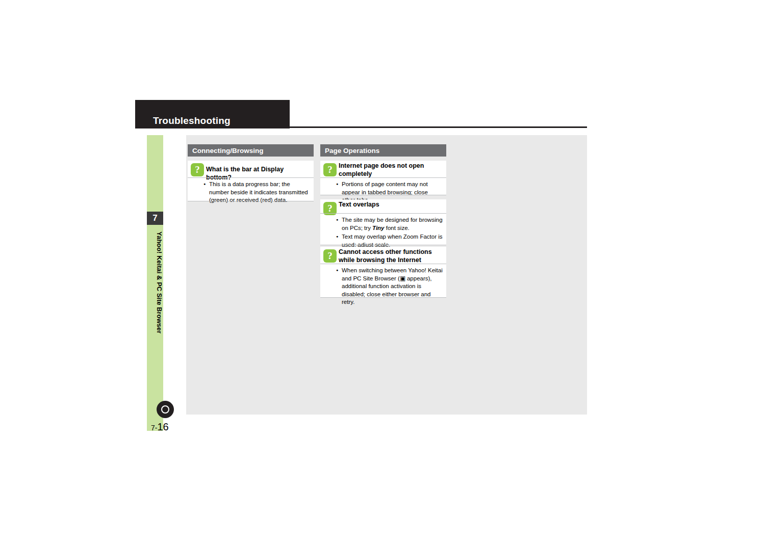Troubleshooting
7
Yahoo! Keitai & PC Site Browser
Connecting/Browsing
?
What is the bar at Display bottom?
This is a data progress bar; the number beside it indicates transmitted (green) or received (red) data.
Page Operations
?
Internet page does not open completely
Portions of page content may not appear in tabbed browsing; close other tabs.
?
Text overlaps
The site may be designed for browsing on PCs; try Tiny font size.
Text may overlap when Zoom Factor is used; adjust scale.
?
Cannot access other functions while browsing the Internet
When switching between Yahoo! Keitai and PC Site Browser (▣ appears), additional function activation is disabled; close either browser and retry.
7-16